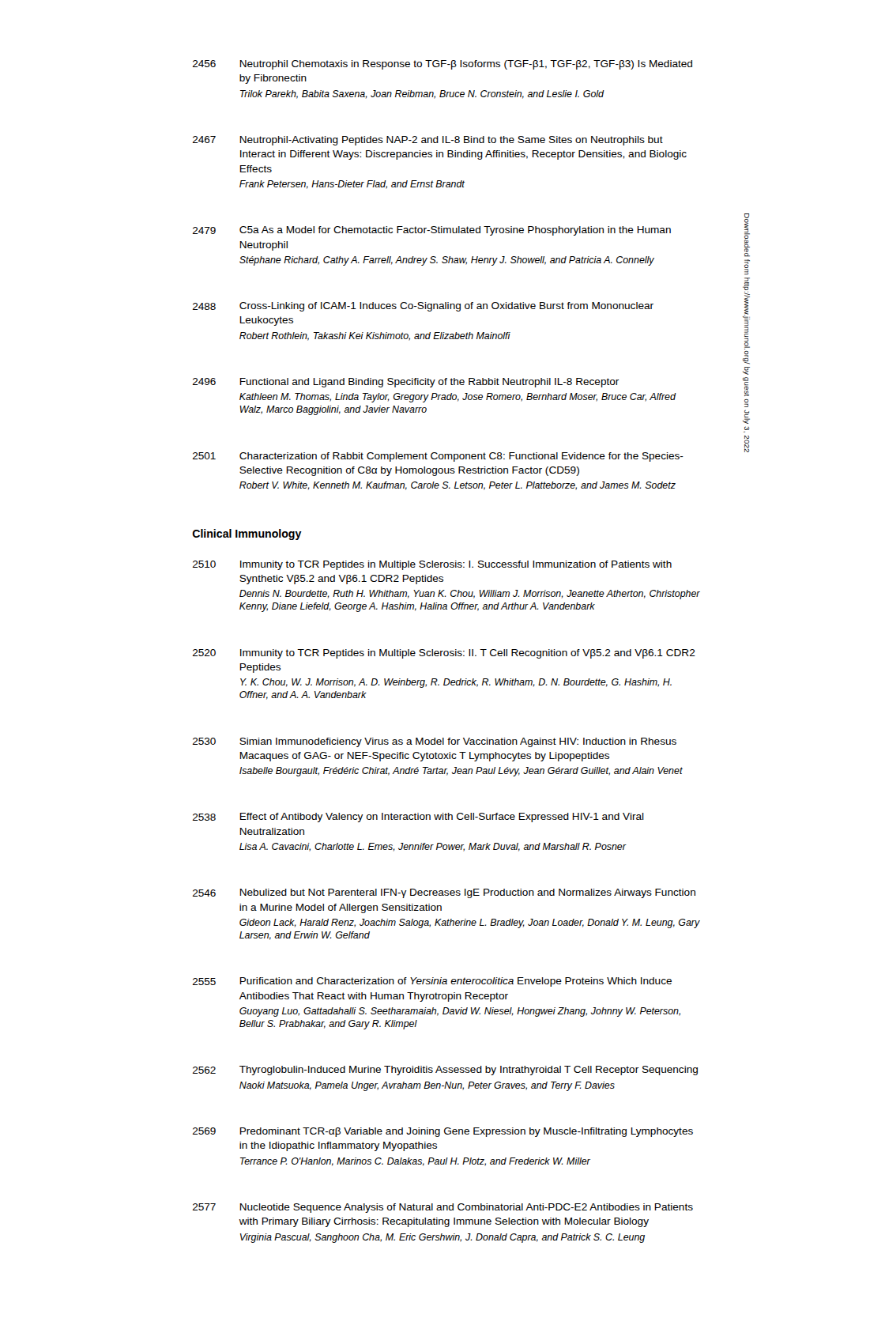Downloaded from http://www.jimmunol.org/ by guest on July 3, 2022
2456
Neutrophil Chemotaxis in Response to TGF-β Isoforms (TGF-β1, TGF-β2, TGF-β3) Is Mediated by Fibronectin
Trilok Parekh, Babita Saxena, Joan Reibman, Bruce N. Cronstein, and Leslie I. Gold
2467
Neutrophil-Activating Peptides NAP-2 and IL-8 Bind to the Same Sites on Neutrophils but Interact in Different Ways: Discrepancies in Binding Affinities, Receptor Densities, and Biologic Effects
Frank Petersen, Hans-Dieter Flad, and Ernst Brandt
2479
C5a As a Model for Chemotactic Factor-Stimulated Tyrosine Phosphorylation in the Human Neutrophil
Stéphane Richard, Cathy A. Farrell, Andrey S. Shaw, Henry J. Showell, and Patricia A. Connelly
2488
Cross-Linking of ICAM-1 Induces Co-Signaling of an Oxidative Burst from Mononuclear Leukocytes
Robert Rothlein, Takashi Kei Kishimoto, and Elizabeth Mainolfi
2496
Functional and Ligand Binding Specificity of the Rabbit Neutrophil IL-8 Receptor
Kathleen M. Thomas, Linda Taylor, Gregory Prado, Jose Romero, Bernhard Moser, Bruce Car, Alfred Walz, Marco Baggiolini, and Javier Navarro
2501
Characterization of Rabbit Complement Component C8: Functional Evidence for the Species-Selective Recognition of C8α by Homologous Restriction Factor (CD59)
Robert V. White, Kenneth M. Kaufman, Carole S. Letson, Peter L. Platteborze, and James M. Sodetz
Clinical Immunology
2510
Immunity to TCR Peptides in Multiple Sclerosis: I. Successful Immunization of Patients with Synthetic Vβ5.2 and Vβ6.1 CDR2 Peptides
Dennis N. Bourdette, Ruth H. Whitham, Yuan K. Chou, William J. Morrison, Jeanette Atherton, Christopher Kenny, Diane Liefeld, George A. Hashim, Halina Offner, and Arthur A. Vandenbark
2520
Immunity to TCR Peptides in Multiple Sclerosis: II. T Cell Recognition of Vβ5.2 and Vβ6.1 CDR2 Peptides
Y. K. Chou, W. J. Morrison, A. D. Weinberg, R. Dedrick, R. Whitham, D. N. Bourdette, G. Hashim, H. Offner, and A. A. Vandenbark
2530
Simian Immunodeficiency Virus as a Model for Vaccination Against HIV: Induction in Rhesus Macaques of GAG- or NEF-Specific Cytotoxic T Lymphocytes by Lipopeptides
Isabelle Bourgault, Frédéric Chirat, André Tartar, Jean Paul Lévy, Jean Gérard Guillet, and Alain Venet
2538
Effect of Antibody Valency on Interaction with Cell-Surface Expressed HIV-1 and Viral Neutralization
Lisa A. Cavacini, Charlotte L. Emes, Jennifer Power, Mark Duval, and Marshall R. Posner
2546
Nebulized but Not Parenteral IFN-γ Decreases IgE Production and Normalizes Airways Function in a Murine Model of Allergen Sensitization
Gideon Lack, Harald Renz, Joachim Saloga, Katherine L. Bradley, Joan Loader, Donald Y. M. Leung, Gary Larsen, and Erwin W. Gelfand
2555
Purification and Characterization of Yersinia enterocolitica Envelope Proteins Which Induce Antibodies That React with Human Thyrotropin Receptor
Guoyang Luo, Gattadahalli S. Seetharamaiah, David W. Niesel, Hongwei Zhang, Johnny W. Peterson, Bellur S. Prabhakar, and Gary R. Klimpel
2562
Thyroglobulin-Induced Murine Thyroiditis Assessed by Intrathyroidal T Cell Receptor Sequencing
Naoki Matsuoka, Pamela Unger, Avraham Ben-Nun, Peter Graves, and Terry F. Davies
2569
Predominant TCR-αβ Variable and Joining Gene Expression by Muscle-Infiltrating Lymphocytes in the Idiopathic Inflammatory Myopathies
Terrance P. O'Hanlon, Marinos C. Dalakas, Paul H. Plotz, and Frederick W. Miller
2577
Nucleotide Sequence Analysis of Natural and Combinatorial Anti-PDC-E2 Antibodies in Patients with Primary Biliary Cirrhosis: Recapitulating Immune Selection with Molecular Biology
Virginia Pascual, Sanghoon Cha, M. Eric Gershwin, J. Donald Capra, and Patrick S. C. Leung